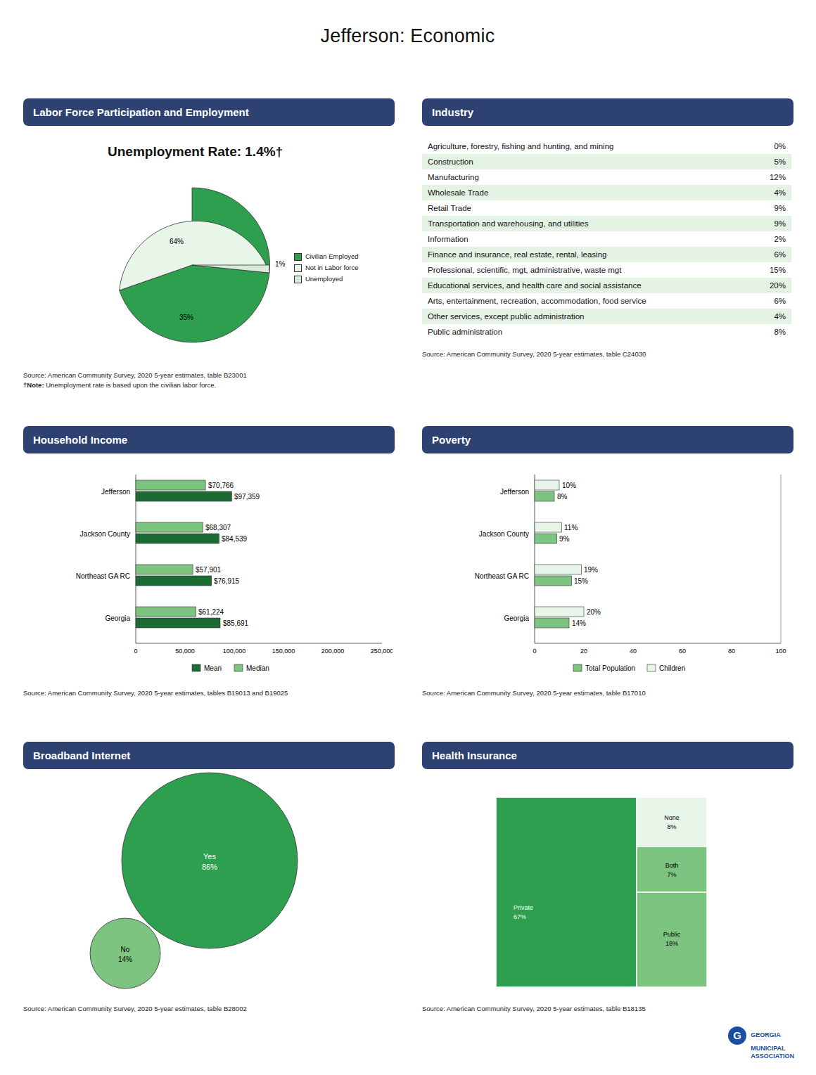Jefferson: Economic
Labor Force Participation and Employment
Unemployment Rate: 1.4%†
64% 35% 1%
Civilian Employed
Not in Labor force
Unemployed
Source: American Community Survey, 2020 5-year estimates, table B23001
†Note: Unemployment rate is based upon the civilian labor force.
Industry
| Agriculture, forestry, fishing and hunting, and mining | 0% |
| Construction | 5% |
| Manufacturing | 12% |
| Wholesale Trade | 4% |
| Retail Trade | 9% |
| Transportation and warehousing, and utilities | 9% |
| Information | 2% |
| Finance and insurance, real estate, rental, leasing | 6% |
| Professional, scientific, mgt, administrative, waste mgt | 15% |
| Educational services, and health care and social assistance | 20% |
| Arts, entertainment, recreation, accommodation, food service | 6% |
| Other services, except public administration | 4% |
| Public administration | 8% |
Source: American Community Survey, 2020 5-year estimates, table C24030
Household Income
0 50,000 100,000 150,000 200,000 250,000 Jefferson $70,766 $97,359 Jackson County $68,307 $84,539 Northeast GA RC $57,901 $76,915 Georgia $61,224 $85,691 Mean Median
Source: American Community Survey, 2020 5-year estimates, tables B19013 and B19025
Poverty
0 20 40 60 80 100 Jefferson 10% 8% Jackson County 11% 9% Northeast GA RC 19% 15% Georgia 20% 14% Total Population Children
Source: American Community Survey, 2020 5-year estimates, table B17010
Broadband Internet
Yes 86% No 14%
Source: American Community Survey, 2020 5-year estimates, table B28002
Health Insurance
Private 67% None 8% Both 7% Public 18%
Source: American Community Survey, 2020 5-year estimates, table B18135
GGEORGIA
MUNICIPAL
ASSOCIATION